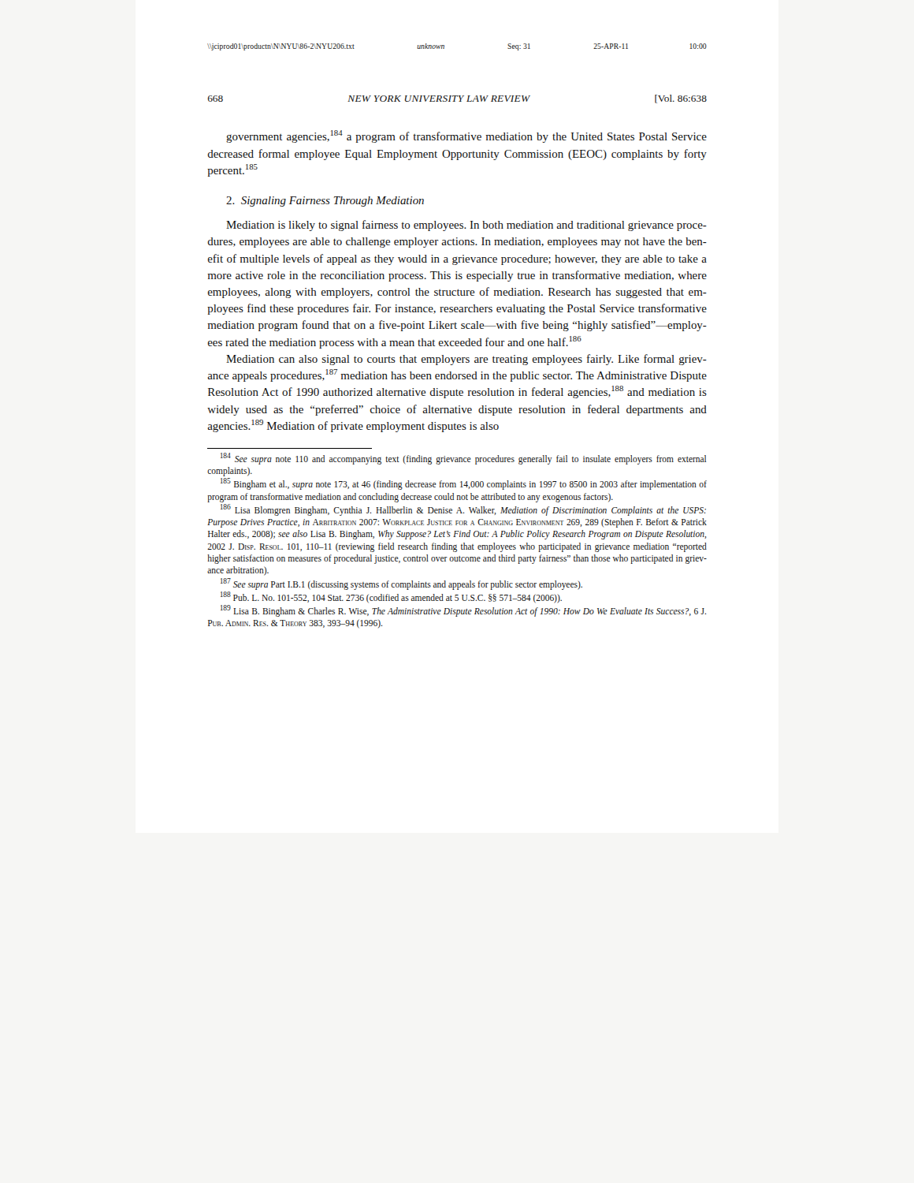\\jciprod01\productn\N\NYU\86-2\NYU206.txt unknown Seq: 31 25-APR-11 10:00
668 NEW YORK UNIVERSITY LAW REVIEW [Vol. 86:638
government agencies,184 a program of transformative mediation by the United States Postal Service decreased formal employee Equal Employment Opportunity Commission (EEOC) complaints by forty percent.185
2. Signaling Fairness Through Mediation
Mediation is likely to signal fairness to employees. In both mediation and traditional grievance procedures, employees are able to challenge employer actions. In mediation, employees may not have the benefit of multiple levels of appeal as they would in a grievance procedure; however, they are able to take a more active role in the reconciliation process. This is especially true in transformative mediation, where employees, along with employers, control the structure of mediation. Research has suggested that employees find these procedures fair. For instance, researchers evaluating the Postal Service transformative mediation program found that on a five-point Likert scale—with five being “highly satisfied”—employees rated the mediation process with a mean that exceeded four and one half.186
Mediation can also signal to courts that employers are treating employees fairly. Like formal grievance appeals procedures,187 mediation has been endorsed in the public sector. The Administrative Dispute Resolution Act of 1990 authorized alternative dispute resolution in federal agencies,188 and mediation is widely used as the “preferred” choice of alternative dispute resolution in federal departments and agencies.189 Mediation of private employment disputes is also
184 See supra note 110 and accompanying text (finding grievance procedures generally fail to insulate employers from external complaints).
185 Bingham et al., supra note 173, at 46 (finding decrease from 14,000 complaints in 1997 to 8500 in 2003 after implementation of program of transformative mediation and concluding decrease could not be attributed to any exogenous factors).
186 Lisa Blomgren Bingham, Cynthia J. Hallberlin & Denise A. Walker, Mediation of Discrimination Complaints at the USPS: Purpose Drives Practice, in Arbitration 2007: Workplace Justice for a Changing Environment 269, 289 (Stephen F. Befort & Patrick Halter eds., 2008); see also Lisa B. Bingham, Why Suppose? Let’s Find Out: A Public Policy Research Program on Dispute Resolution, 2002 J. Disp. Resol. 101, 110–11 (reviewing field research finding that employees who participated in grievance mediation “reported higher satisfaction on measures of procedural justice, control over outcome and third party fairness” than those who participated in grievance arbitration).
187 See supra Part I.B.1 (discussing systems of complaints and appeals for public sector employees).
188 Pub. L. No. 101-552, 104 Stat. 2736 (codified as amended at 5 U.S.C. §§ 571–584 (2006)).
189 Lisa B. Bingham & Charles R. Wise, The Administrative Dispute Resolution Act of 1990: How Do We Evaluate Its Success?, 6 J. Pub. Admin. Res. & Theory 383, 393–94 (1996).